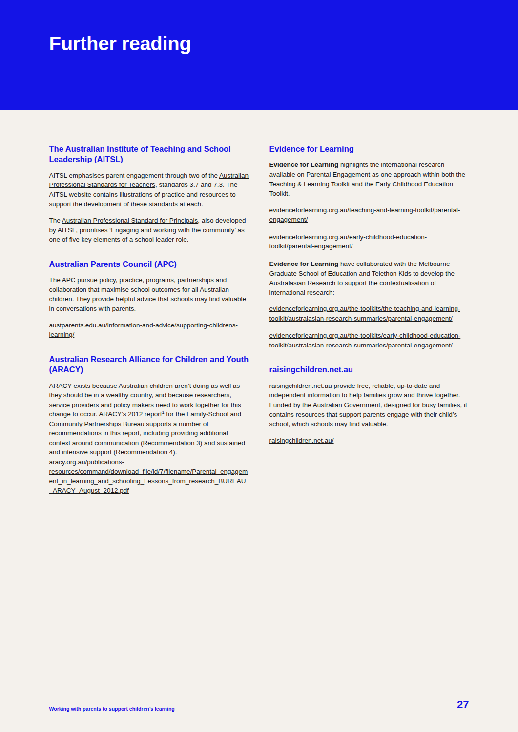Further reading
The Australian Institute of Teaching and School Leadership (AITSL)
AITSL emphasises parent engagement through two of the Australian Professional Standards for Teachers, standards 3.7 and 7.3. The AITSL website contains illustrations of practice and resources to support the development of these standards at each.
The Australian Professional Standard for Principals, also developed by AITSL, prioritises ‘Engaging and working with the community’ as one of five key elements of a school leader role.
Australian Parents Council (APC)
The APC pursue policy, practice, programs, partnerships and collaboration that maximise school outcomes for all Australian children. They provide helpful advice that schools may find valuable in conversations with parents.
austparents.edu.au/information-and-advice/supporting-childrens-learning/
Australian Research Alliance for Children and Youth (ARACY)
ARACY exists because Australian children aren’t doing as well as they should be in a wealthy country, and because researchers, service providers and policy makers need to work together for this change to occur. ARACY’s 2012 report1 for the Family-School and Community Partnerships Bureau supports a number of recommendations in this report, including providing additional context around communication (Recommendation 3) and sustained and intensive support (Recommendation 4). aracy.org.au/publications-resources/command/download_file/id/7/filename/Parental_engagement_in_learning_and_schooling_Lessons_from_research_BUREAU_ARACY_August_2012.pdf
Evidence for Learning
Evidence for Learning highlights the international research available on Parental Engagement as one approach within both the Teaching & Learning Toolkit and the Early Childhood Education Toolkit.
evidenceforlearning.org.au/teaching-and-learning-toolkit/parental-engagement/
evidenceforlearning.org.au/early-childhood-education-toolkit/parental-engagement/
Evidence for Learning have collaborated with the Melbourne Graduate School of Education and Telethon Kids to develop the Australasian Research to support the contextualisation of international research:
evidenceforlearning.org.au/the-toolkits/the-teaching-and-learning-toolkit/australasian-research-summaries/parental-engagement/
evidenceforlearning.org.au/the-toolkits/early-childhood-education-toolkit/australasian-research-summaries/parental-engagement/
raisingchildren.net.au
raisingchildren.net.au provide free, reliable, up-to-date and independent information to help families grow and thrive together. Funded by the Australian Government, designed for busy families, it contains resources that support parents engage with their child’s school, which schools may find valuable.
raisingchildren.net.au/
Working with parents to support children’s learning
27